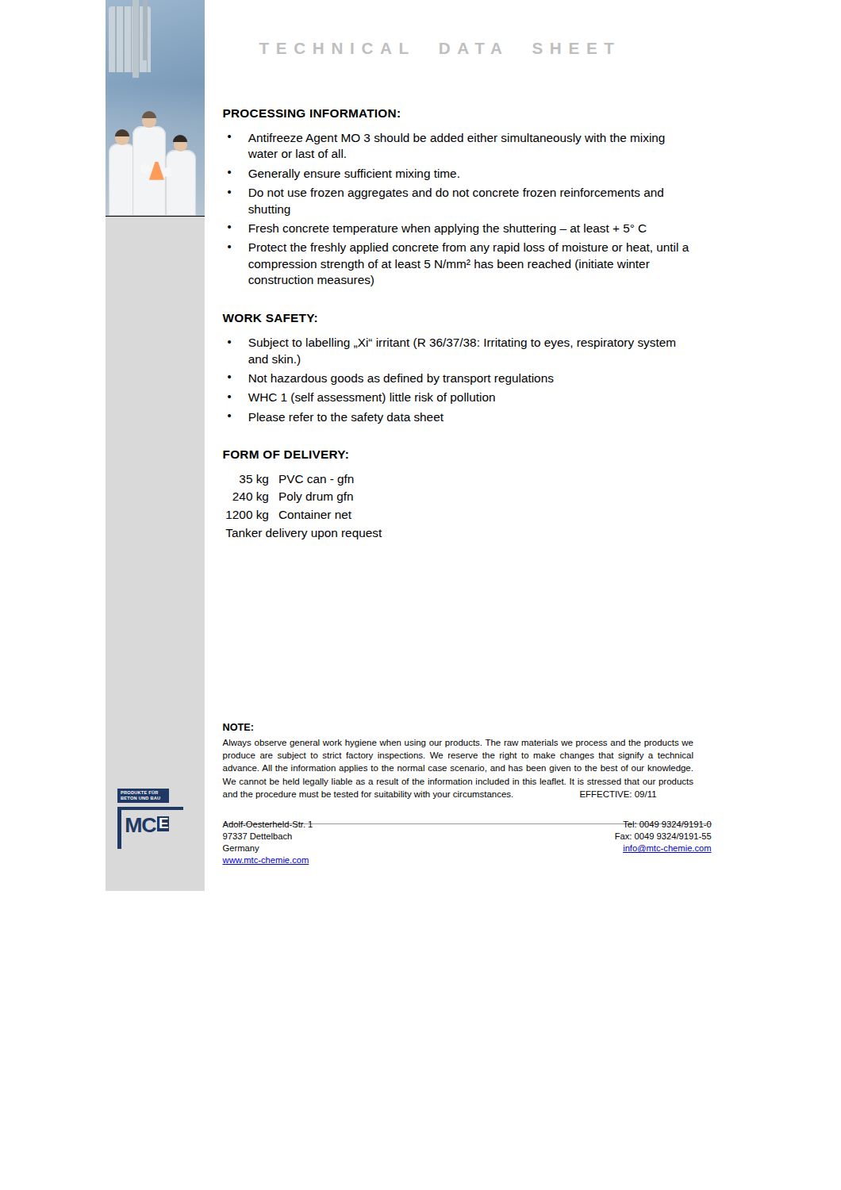Produkte für
Beton und Bau
MCE
TECHNICAL DATA SHEET
PROCESSING INFORMATION:
Antifreeze Agent MO 3 should be added either simultaneously with the mixing water or last of all.
Generally ensure sufficient mixing time.
Do not use frozen aggregates and do not concrete frozen reinforcements and shutting
Fresh concrete temperature when applying the shuttering – at least + 5° C
Protect the freshly applied concrete from any rapid loss of moisture or heat, until a compression strength of at least 5 N/mm² has been reached (initiate winter construction measures)
WORK SAFETY:
Subject to labelling „Xi“ irritant (R 36/37/38: Irritating to eyes, respiratory system and skin.)
Not hazardous goods as defined by transport regulations
WHC 1 (self assessment) little risk of pollution
Please refer to the safety data sheet
FORM OF DELIVERY:
| 35 kg | PVC can - gfn |
| 240 kg | Poly drum gfn |
| 1200 kg | Container net |
Tanker delivery upon request
NOTE:
Always observe general work hygiene when using our products. The raw materials we process and the products we produce are subject to strict factory inspections. We reserve the right to make changes that signify a technical advance. All the information applies to the normal case scenario, and has been given to the best of our knowledge. We cannot be held legally liable as a result of the information included in this leaflet. It is stressed that our products and the procedure must be tested for suitability with your circumstances.EFFECTIVE: 09/11
Adolf-Oesterheld-Str. 1
97337 Dettelbach
Germany
www.mtc-chemie.com
Tel: 0049 9324/9191-0
Fax: 0049 9324/9191-55
info@mtc-chemie.com